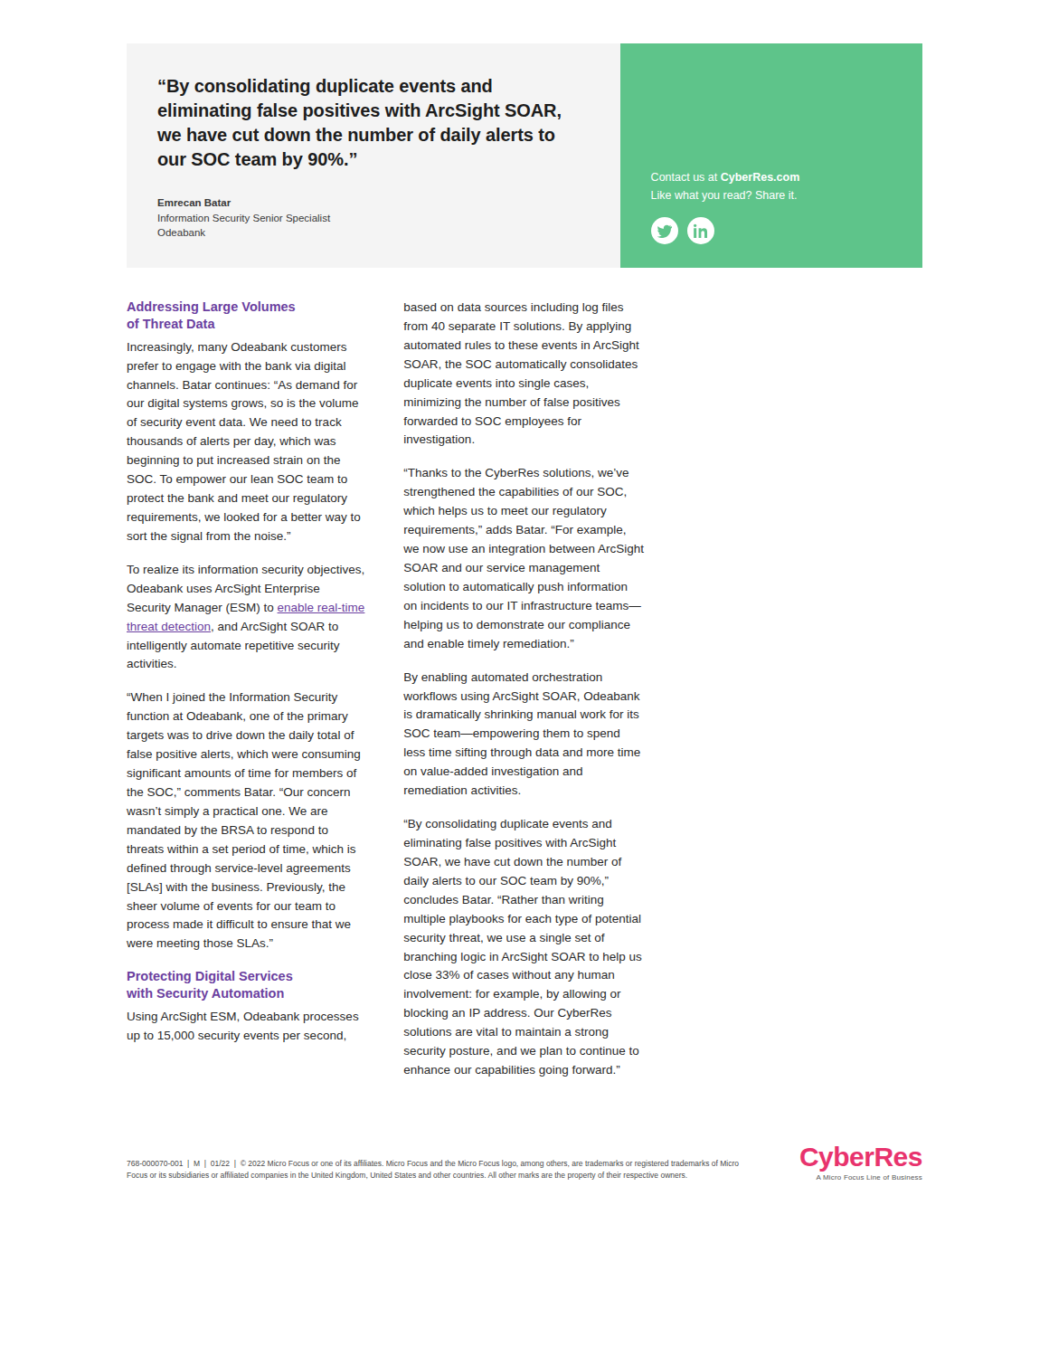“By consolidating duplicate events and eliminating false positives with ArcSight SOAR, we have cut down the number of daily alerts to our SOC team by 90%.”
Emrecan Batar
Information Security Senior Specialist
Odeabank
Contact us at CyberRes.com
Like what you read? Share it.
Addressing Large Volumes
of Threat Data
Increasingly, many Odeabank customers prefer to engage with the bank via digital channels. Batar continues: “As demand for our digital systems grows, so is the volume of security event data. We need to track thousands of alerts per day, which was beginning to put increased strain on the SOC. To empower our lean SOC team to protect the bank and meet our regulatory requirements, we looked for a better way to sort the signal from the noise.”
To realize its information security objectives, Odeabank uses ArcSight Enterprise Security Manager (ESM) to enable real-time threat detection, and ArcSight SOAR to intelligently automate repetitive security activities.
“When I joined the Information Security function at Odeabank, one of the primary targets was to drive down the daily total of false positive alerts, which were consuming significant amounts of time for members of the SOC,” comments Batar. “Our concern wasn’t simply a practical one. We are mandated by the BRSA to respond to threats within a set period of time, which is defined through service-level agreements [SLAs] with the business. Previously, the sheer volume of events for our team to process made it difficult to ensure that we were meeting those SLAs.”
Protecting Digital Services
with Security Automation
Using ArcSight ESM, Odeabank processes up to 15,000 security events per second,
based on data sources including log files from 40 separate IT solutions. By applying automated rules to these events in ArcSight SOAR, the SOC automatically consolidates duplicate events into single cases, minimizing the number of false positives forwarded to SOC employees for investigation.
“Thanks to the CyberRes solutions, we’ve strengthened the capabilities of our SOC, which helps us to meet our regulatory requirements,” adds Batar. “For example, we now use an integration between ArcSight SOAR and our service management solution to automatically push information on incidents to our IT infrastructure teams—helping us to demonstrate our compliance and enable timely remediation.”
By enabling automated orchestration workflows using ArcSight SOAR, Odeabank is dramatically shrinking manual work for its SOC team—empowering them to spend less time sifting through data and more time on value-added investigation and remediation activities.
“By consolidating duplicate events and eliminating false positives with ArcSight SOAR, we have cut down the number of daily alerts to our SOC team by 90%,” concludes Batar. “Rather than writing multiple playbooks for each type of potential security threat, we use a single set of branching logic in ArcSight SOAR to help us close 33% of cases without any human involvement: for example, by allowing or blocking an IP address. Our CyberRes solutions are vital to maintain a strong security posture, and we plan to continue to enhance our capabilities going forward.”
768-000070-001 | M | 01/22 | © 2022 Micro Focus or one of its affiliates. Micro Focus and the Micro Focus logo, among others, are trademarks or registered trademarks of Micro Focus or its subsidiaries or affiliated companies in the United Kingdom, United States and other countries. All other marks are the property of their respective owners.
CyberRes
A Micro Focus Line of Business